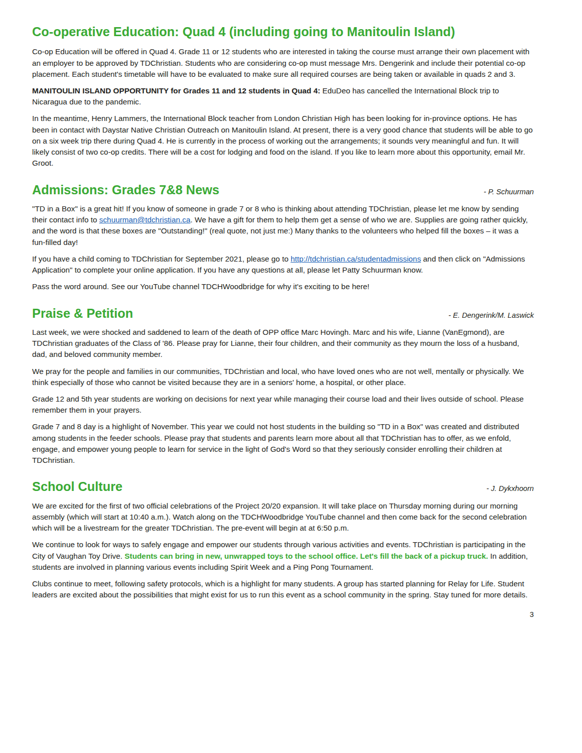Co-operative Education: Quad 4 (including going to Manitoulin Island)
Co-op Education will be offered in Quad 4. Grade 11 or 12 students who are interested in taking the course must arrange their own placement with an employer to be approved by TDChristian. Students who are considering co-op must message Mrs. Dengerink and include their potential co-op placement. Each student's timetable will have to be evaluated to make sure all required courses are being taken or available in quads 2 and 3.
MANITOULIN ISLAND OPPORTUNITY for Grades 11 and 12 students in Quad 4: EduDeo has cancelled the International Block trip to Nicaragua due to the pandemic.
In the meantime, Henry Lammers, the International Block teacher from London Christian High has been looking for in-province options. He has been in contact with Daystar Native Christian Outreach on Manitoulin Island. At present, there is a very good chance that students will be able to go on a six week trip there during Quad 4. He is currently in the process of working out the arrangements; it sounds very meaningful and fun. It will likely consist of two co-op credits. There will be a cost for lodging and food on the island. If you like to learn more about this opportunity, email Mr. Groot.
Admissions: Grades 7&8 News
- P. Schuurman
"TD in a Box" is a great hit! If you know of someone in grade 7 or 8 who is thinking about attending TDChristian, please let me know by sending their contact info to schuurman@tdchristian.ca. We have a gift for them to help them get a sense of who we are. Supplies are going rather quickly, and the word is that these boxes are "Outstanding!" (real quote, not just me:) Many thanks to the volunteers who helped fill the boxes – it was a fun-filled day!
If you have a child coming to TDChristian for September 2021, please go to http://tdchristian.ca/studentadmissions and then click on "Admissions Application" to complete your online application. If you have any questions at all, please let Patty Schuurman know.
Pass the word around. See our YouTube channel TDCHWoodbridge for why it's exciting to be here!
Praise & Petition
- E. Dengerink/M. Laswick
Last week, we were shocked and saddened to learn of the death of OPP office Marc Hovingh. Marc and his wife, Lianne (VanEgmond), are TDChristian graduates of the Class of '86. Please pray for Lianne, their four children, and their community as they mourn the loss of a husband, dad, and beloved community member.
We pray for the people and families in our communities, TDChristian and local, who have loved ones who are not well, mentally or physically. We think especially of those who cannot be visited because they are in a seniors' home, a hospital, or other place.
Grade 12 and 5th year students are working on decisions for next year while managing their course load and their lives outside of school. Please remember them in your prayers.
Grade 7 and 8 day is a highlight of November. This year we could not host students in the building so "TD in a Box" was created and distributed among students in the feeder schools. Please pray that students and parents learn more about all that TDChristian has to offer, as we enfold, engage, and empower young people to learn for service in the light of God's Word so that they seriously consider enrolling their children at TDChristian.
School Culture
- J. Dykxhoorn
We are excited for the first of two official celebrations of the Project 20/20 expansion. It will take place on Thursday morning during our morning assembly (which will start at 10:40 a.m.). Watch along on the TDCHWoodbridge YouTube channel and then come back for the second celebration which will be a livestream for the greater TDChristian. The pre-event will begin at at 6:50 p.m.
We continue to look for ways to safely engage and empower our students through various activities and events. TDChristian is participating in the City of Vaughan Toy Drive. Students can bring in new, unwrapped toys to the school office. Let's fill the back of a pickup truck. In addition, students are involved in planning various events including Spirit Week and a Ping Pong Tournament.
Clubs continue to meet, following safety protocols, which is a highlight for many students. A group has started planning for Relay for Life. Student leaders are excited about the possibilities that might exist for us to run this event as a school community in the spring. Stay tuned for more details.
3